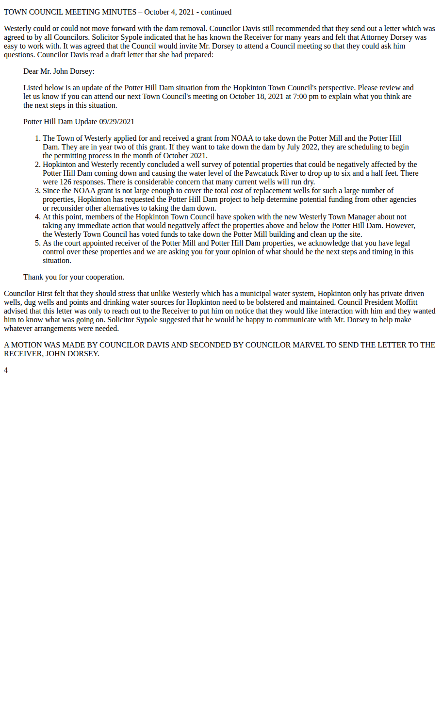TOWN COUNCIL MEETING MINUTES – October 4, 2021 - continued
Westerly could or could not move forward with the dam removal. Councilor Davis still recommended that they send out a letter which was agreed to by all Councilors. Solicitor Sypole indicated that he has known the Receiver for many years and felt that Attorney Dorsey was easy to work with. It was agreed that the Council would invite Mr. Dorsey to attend a Council meeting so that they could ask him questions. Councilor Davis read a draft letter that she had prepared:
Dear Mr. John Dorsey:
Listed below is an update of the Potter Hill Dam situation from the Hopkinton Town Council's perspective. Please review and let us know if you can attend our next Town Council's meeting on October 18, 2021 at 7:00 pm to explain what you think are the next steps in this situation.
Potter Hill Dam Update 09/29/2021
The Town of Westerly applied for and received a grant from NOAA to take down the Potter Mill and the Potter Hill Dam. They are in year two of this grant. If they want to take down the dam by July 2022, they are scheduling to begin the permitting process in the month of October 2021.
Hopkinton and Westerly recently concluded a well survey of potential properties that could be negatively affected by the Potter Hill Dam coming down and causing the water level of the Pawcatuck River to drop up to six and a half feet. There were 126 responses. There is considerable concern that many current wells will run dry.
Since the NOAA grant is not large enough to cover the total cost of replacement wells for such a large number of properties, Hopkinton has requested the Potter Hill Dam project to help determine potential funding from other agencies or reconsider other alternatives to taking the dam down.
At this point, members of the Hopkinton Town Council have spoken with the new Westerly Town Manager about not taking any immediate action that would negatively affect the properties above and below the Potter Hill Dam. However, the Westerly Town Council has voted funds to take down the Potter Mill building and clean up the site.
As the court appointed receiver of the Potter Mill and Potter Hill Dam properties, we acknowledge that you have legal control over these properties and we are asking you for your opinion of what should be the next steps and timing in this situation.
Thank you for your cooperation.
Councilor Hirst felt that they should stress that unlike Westerly which has a municipal water system, Hopkinton only has private driven wells, dug wells and points and drinking water sources for Hopkinton need to be bolstered and maintained. Council President Moffitt advised that this letter was only to reach out to the Receiver to put him on notice that they would like interaction with him and they wanted him to know what was going on. Solicitor Sypole suggested that he would be happy to communicate with Mr. Dorsey to help make whatever arrangements were needed.
A MOTION WAS MADE BY COUNCILOR DAVIS AND SECONDED BY COUNCILOR MARVEL TO SEND THE LETTER TO THE RECEIVER, JOHN DORSEY.
4